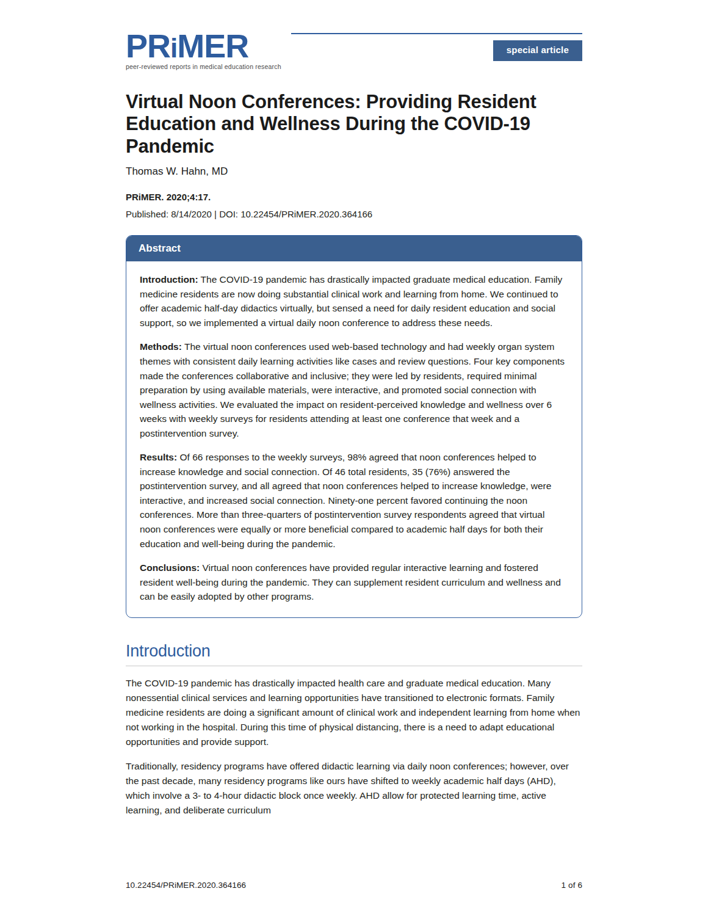PRi MER
peer-reviewed reports in medical education research
special article
Virtual Noon Conferences: Providing Resident Education and Wellness During the COVID-19 Pandemic
Thomas W. Hahn, MD
PRiMER. 2020;4:17.
Published: 8/14/2020 | DOI: 10.22454/PRiMER.2020.364166
Abstract
Introduction: The COVID-19 pandemic has drastically impacted graduate medical education. Family medicine residents are now doing substantial clinical work and learning from home. We continued to offer academic half-day didactics virtually, but sensed a need for daily resident education and social support, so we implemented a virtual daily noon conference to address these needs.
Methods: The virtual noon conferences used web-based technology and had weekly organ system themes with consistent daily learning activities like cases and review questions. Four key components made the conferences collaborative and inclusive; they were led by residents, required minimal preparation by using available materials, were interactive, and promoted social connection with wellness activities. We evaluated the impact on resident-perceived knowledge and wellness over 6 weeks with weekly surveys for residents attending at least one conference that week and a postintervention survey.
Results: Of 66 responses to the weekly surveys, 98% agreed that noon conferences helped to increase knowledge and social connection. Of 46 total residents, 35 (76%) answered the postintervention survey, and all agreed that noon conferences helped to increase knowledge, were interactive, and increased social connection. Ninety-one percent favored continuing the noon conferences. More than three-quarters of postintervention survey respondents agreed that virtual noon conferences were equally or more beneficial compared to academic half days for both their education and well-being during the pandemic.
Conclusions: Virtual noon conferences have provided regular interactive learning and fostered resident well-being during the pandemic. They can supplement resident curriculum and wellness and can be easily adopted by other programs.
Introduction
The COVID-19 pandemic has drastically impacted health care and graduate medical education. Many nonessential clinical services and learning opportunities have transitioned to electronic formats. Family medicine residents are doing a significant amount of clinical work and independent learning from home when not working in the hospital. During this time of physical distancing, there is a need to adapt educational opportunities and provide support.
Traditionally, residency programs have offered didactic learning via daily noon conferences; however, over the past decade, many residency programs like ours have shifted to weekly academic half days (AHD), which involve a 3- to 4-hour didactic block once weekly. AHD allow for protected learning time, active learning, and deliberate curriculum
10.22454/PRiMER.2020.364166
1 of 6